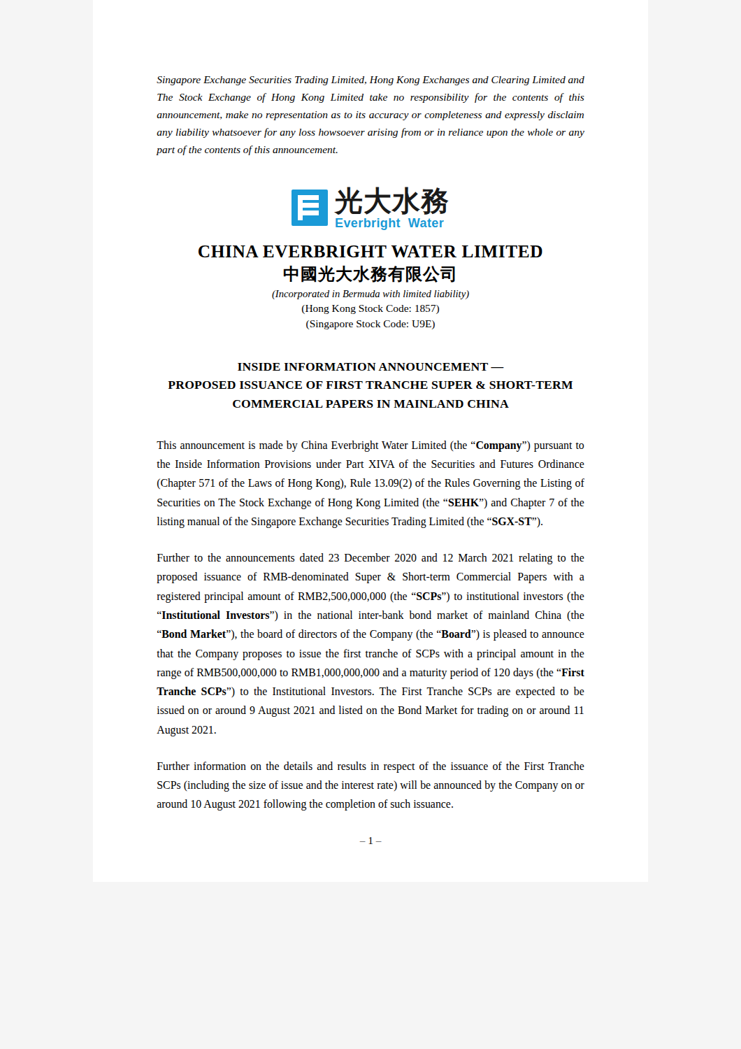Singapore Exchange Securities Trading Limited, Hong Kong Exchanges and Clearing Limited and The Stock Exchange of Hong Kong Limited take no responsibility for the contents of this announcement, make no representation as to its accuracy or completeness and expressly disclaim any liability whatsoever for any loss howsoever arising from or in reliance upon the whole or any part of the contents of this announcement.
光大水務
Everbright Water
CHINA EVERBRIGHT WATER LIMITED
中國光大水務有限公司
(Incorporated in Bermuda with limited liability)
(Hong Kong Stock Code: 1857)
(Singapore Stock Code: U9E)
INSIDE INFORMATION ANNOUNCEMENT —
PROPOSED ISSUANCE OF FIRST TRANCHE SUPER & SHORT-TERM
COMMERCIAL PAPERS IN MAINLAND CHINA
This announcement is made by China Everbright Water Limited (the “Company”) pursuant to the Inside Information Provisions under Part XIVA of the Securities and Futures Ordinance (Chapter 571 of the Laws of Hong Kong), Rule 13.09(2) of the Rules Governing the Listing of Securities on The Stock Exchange of Hong Kong Limited (the “SEHK”) and Chapter 7 of the listing manual of the Singapore Exchange Securities Trading Limited (the “SGX-ST”).
Further to the announcements dated 23 December 2020 and 12 March 2021 relating to the proposed issuance of RMB-denominated Super & Short-term Commercial Papers with a registered principal amount of RMB2,500,000,000 (the “SCPs”) to institutional investors (the “Institutional Investors”) in the national inter-bank bond market of mainland China (the “Bond Market”), the board of directors of the Company (the “Board”) is pleased to announce that the Company proposes to issue the first tranche of SCPs with a principal amount in the range of RMB500,000,000 to RMB1,000,000,000 and a maturity period of 120 days (the “First Tranche SCPs”) to the Institutional Investors. The First Tranche SCPs are expected to be issued on or around 9 August 2021 and listed on the Bond Market for trading on or around 11 August 2021.
Further information on the details and results in respect of the issuance of the First Tranche SCPs (including the size of issue and the interest rate) will be announced by the Company on or around 10 August 2021 following the completion of such issuance.
– 1 –